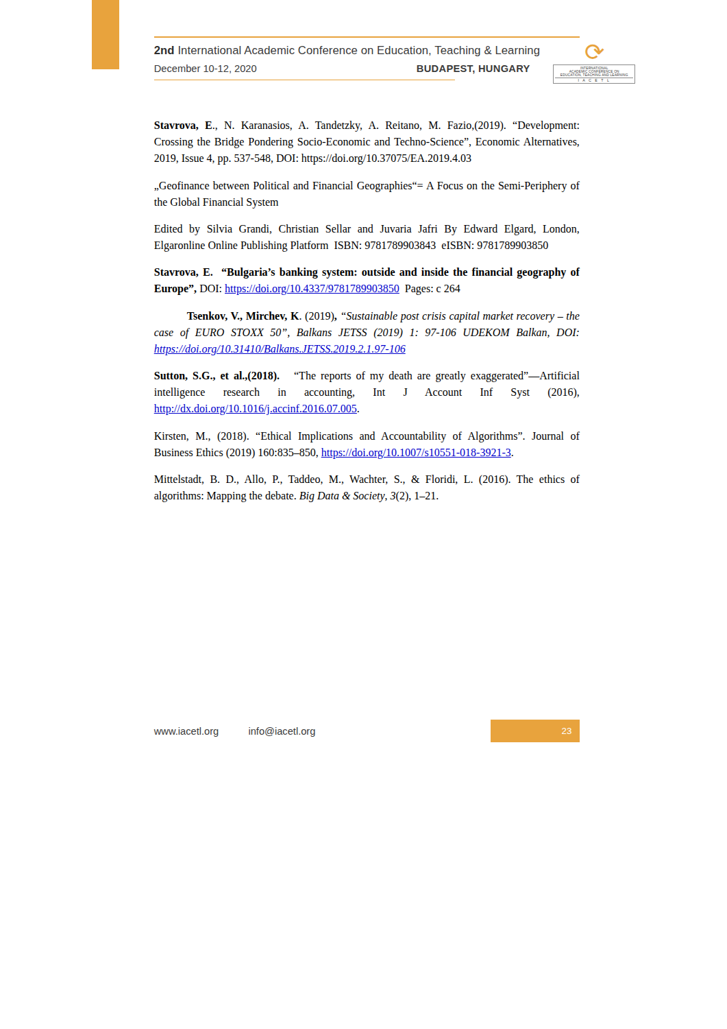2nd International Academic Conference on Education, Teaching & Learning
December 10-12, 2020 BUDAPEST, HUNGARY
⟳
INTERNATIONAL
ACADEMIC CONFERENCE ON
EDUCATION, TEACHING AND LEARNING
I A C E T L
Stavrova, E., N. Karanasios, A. Tandetzky, A. Reitano, M. Fazio,(2019). “Development: Crossing the Bridge Pondering Socio-Economic and Techno-Science”, Economic Alternatives, 2019, Issue 4, pp. 537-548, DOI: https://doi.org/10.37075/EA.2019.4.03
„Geofinance between Political and Financial Geographies“= A Focus on the Semi-Periphery of the Global Financial System
Edited by Silvia Grandi, Christian Sellar and Juvaria Jafri By Edward Elgard, London, Elgaronline Online Publishing Platform ISBN: 9781789903843 eISBN: 9781789903850
Stavrova, E. “Bulgaria’s banking system: outside and inside the financial geography of Europe”, DOI: https://doi.org/10.4337/9781789903850 Pages: c 264
Tsenkov, V., Mirchev, K. (2019), “Sustainable post crisis capital market recovery – the case of EURO STOXX 50”, Balkans JETSS (2019) 1: 97-106 UDEKOM Balkan, DOI: https://doi.org/10.31410/Balkans.JETSS.2019.2.1.97-106
Sutton, S.G., et al.,(2018). “The reports of my death are greatly exaggerated”—Artificial intelligence research in accounting, Int J Account Inf Syst (2016), http://dx.doi.org/10.1016/j.accinf.2016.07.005.
Kirsten, M., (2018). “Ethical Implications and Accountability of Algorithms”. Journal of Business Ethics (2019) 160:835–850, https://doi.org/10.1007/s10551-018-3921-3.
Mittelstadt, B. D., Allo, P., Taddeo, M., Wachter, S., & Floridi, L. (2016). The ethics of algorithms: Mapping the debate. Big Data & Society, 3(2), 1–21.
www.iacetl.org info@iacetl.org
23